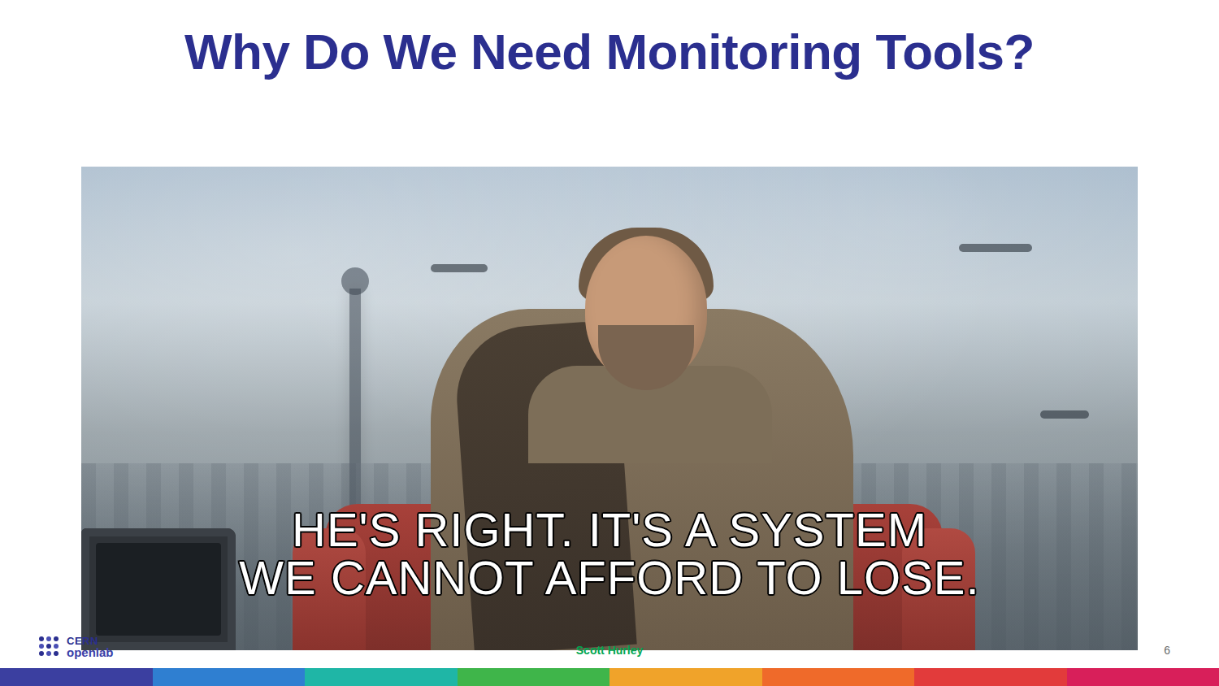Why Do We Need Monitoring Tools?
He's right. It's a system
we cannot afford to lose.
CERN openlab
Scott Hurley
6